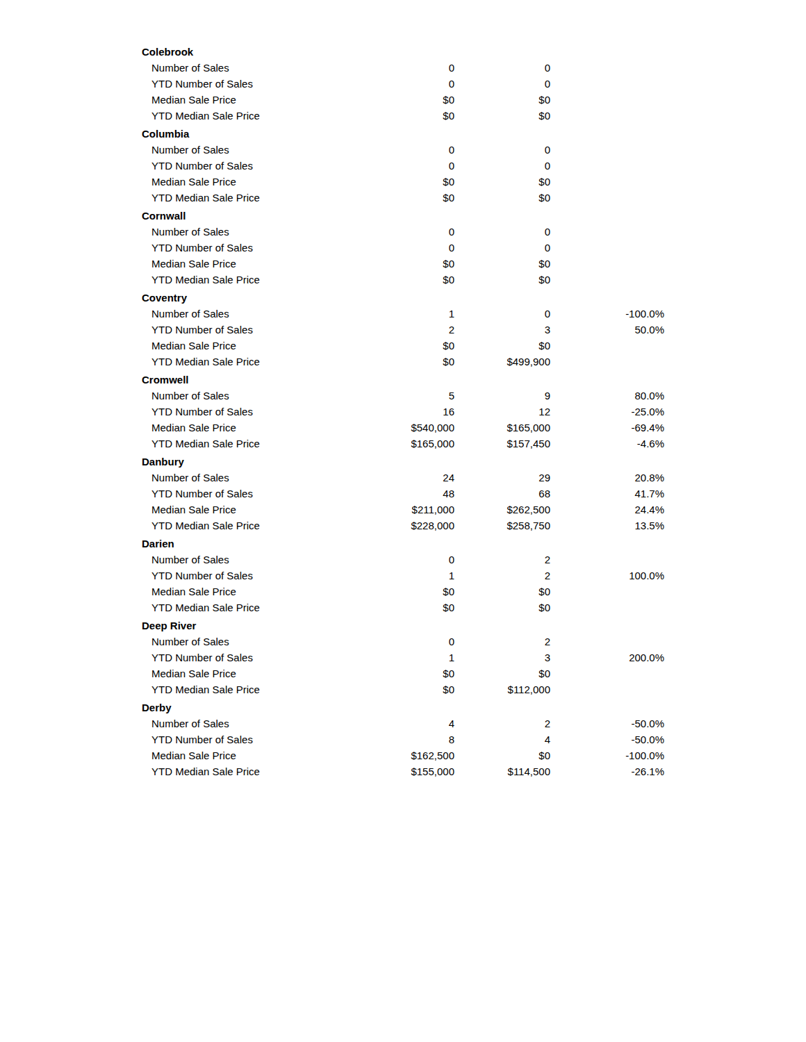| Colebrook |
| Number of Sales | 0 | 0 | |
| YTD Number of Sales | 0 | 0 | |
| Median Sale Price | $0 | $0 | |
| YTD Median Sale Price | $0 | $0 | |
| Columbia |
| Number of Sales | 0 | 0 | |
| YTD Number of Sales | 0 | 0 | |
| Median Sale Price | $0 | $0 | |
| YTD Median Sale Price | $0 | $0 | |
| Cornwall |
| Number of Sales | 0 | 0 | |
| YTD Number of Sales | 0 | 0 | |
| Median Sale Price | $0 | $0 | |
| YTD Median Sale Price | $0 | $0 | |
| Coventry |
| Number of Sales | 1 | 0 | -100.0% |
| YTD Number of Sales | 2 | 3 | 50.0% |
| Median Sale Price | $0 | $0 | |
| YTD Median Sale Price | $0 | $499,900 | |
| Cromwell |
| Number of Sales | 5 | 9 | 80.0% |
| YTD Number of Sales | 16 | 12 | -25.0% |
| Median Sale Price | $540,000 | $165,000 | -69.4% |
| YTD Median Sale Price | $165,000 | $157,450 | -4.6% |
| Danbury |
| Number of Sales | 24 | 29 | 20.8% |
| YTD Number of Sales | 48 | 68 | 41.7% |
| Median Sale Price | $211,000 | $262,500 | 24.4% |
| YTD Median Sale Price | $228,000 | $258,750 | 13.5% |
| Darien |
| Number of Sales | 0 | 2 | |
| YTD Number of Sales | 1 | 2 | 100.0% |
| Median Sale Price | $0 | $0 | |
| YTD Median Sale Price | $0 | $0 | |
| Deep River |
| Number of Sales | 0 | 2 | |
| YTD Number of Sales | 1 | 3 | 200.0% |
| Median Sale Price | $0 | $0 | |
| YTD Median Sale Price | $0 | $112,000 | |
| Derby |
| Number of Sales | 4 | 2 | -50.0% |
| YTD Number of Sales | 8 | 4 | -50.0% |
| Median Sale Price | $162,500 | $0 | -100.0% |
| YTD Median Sale Price | $155,000 | $114,500 | -26.1% |